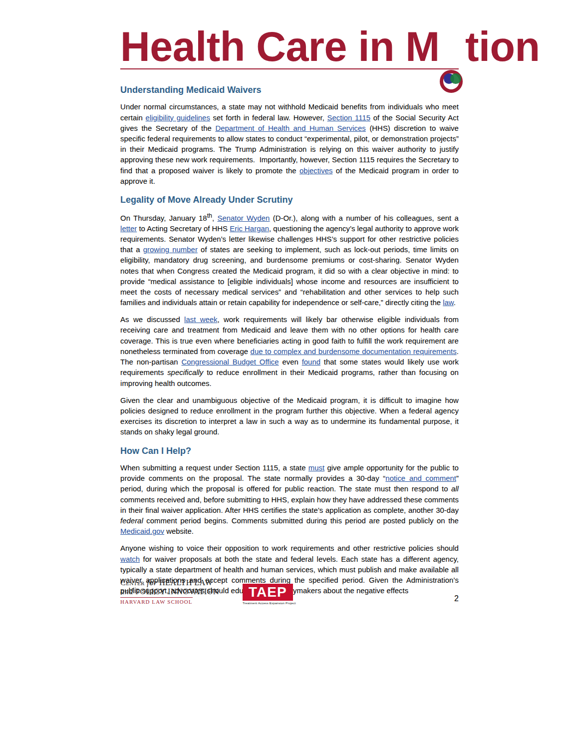Health Care in M tion
Understanding Medicaid Waivers
Under normal circumstances, a state may not withhold Medicaid benefits from individuals who meet certain eligibility guidelines set forth in federal law. However, Section 1115 of the Social Security Act gives the Secretary of the Department of Health and Human Services (HHS) discretion to waive specific federal requirements to allow states to conduct “experimental, pilot, or demonstration projects” in their Medicaid programs. The Trump Administration is relying on this waiver authority to justify approving these new work requirements. Importantly, however, Section 1115 requires the Secretary to find that a proposed waiver is likely to promote the objectives of the Medicaid program in order to approve it.
Legality of Move Already Under Scrutiny
On Thursday, January 18th, Senator Wyden (D-Or.), along with a number of his colleagues, sent a letter to Acting Secretary of HHS Eric Hargan, questioning the agency’s legal authority to approve work requirements. Senator Wyden’s letter likewise challenges HHS’s support for other restrictive policies that a growing number of states are seeking to implement, such as lock-out periods, time limits on eligibility, mandatory drug screening, and burdensome premiums or cost-sharing. Senator Wyden notes that when Congress created the Medicaid program, it did so with a clear objective in mind: to provide “medical assistance to [eligible individuals] whose income and resources are insufficient to meet the costs of necessary medical services” and “rehabilitation and other services to help such families and individuals attain or retain capability for independence or self-care,” directly citing the law.
As we discussed last week, work requirements will likely bar otherwise eligible individuals from receiving care and treatment from Medicaid and leave them with no other options for health care coverage. This is true even where beneficiaries acting in good faith to fulfill the work requirement are nonetheless terminated from coverage due to complex and burdensome documentation requirements. The non-partisan Congressional Budget Office even found that some states would likely use work requirements specifically to reduce enrollment in their Medicaid programs, rather than focusing on improving health outcomes.
Given the clear and unambiguous objective of the Medicaid program, it is difficult to imagine how policies designed to reduce enrollment in the program further this objective. When a federal agency exercises its discretion to interpret a law in such a way as to undermine its fundamental purpose, it stands on shaky legal ground.
How Can I Help?
When submitting a request under Section 1115, a state must give ample opportunity for the public to provide comments on the proposal. The state normally provides a 30-day “notice and comment” period, during which the proposal is offered for public reaction. The state must then respond to all comments received and, before submitting to HHS, explain how they have addressed these comments in their final waiver application. After HHS certifies the state’s application as complete, another 30-day federal comment period begins. Comments submitted during this period are posted publicly on the Medicaid.gov website.
Anyone wishing to voice their opposition to work requirements and other restrictive policies should watch for waiver proposals at both the state and federal levels. Each state has a different agency, typically a state department of health and human services, which must publish and make available all waiver applications and accept comments during the specified period. Given the Administration’s public support, advocates should educate state policymakers about the negative effects
Center for HEALTH LAW
and POLICY INNOVATION
HARVARD LAW SCHOOL
TAEP
Treatment Access Expansion Project
2